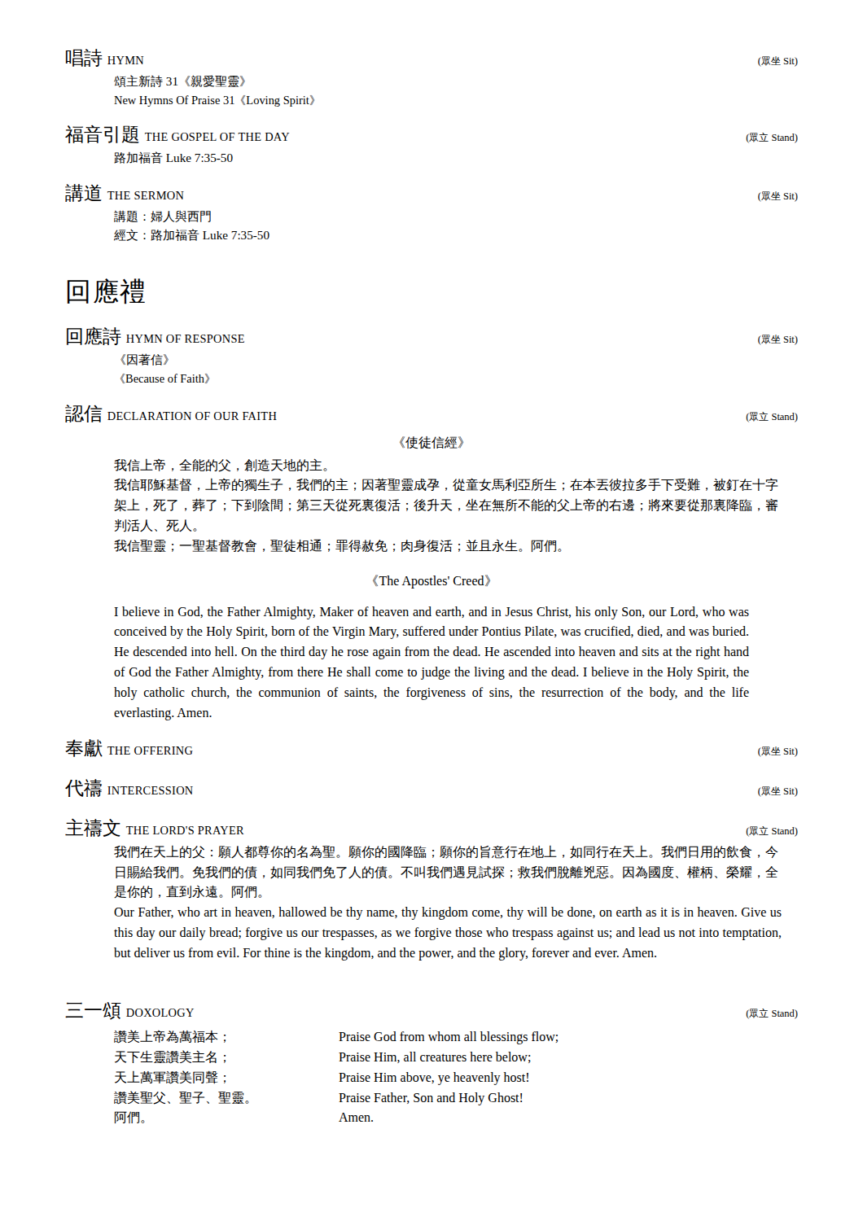唱詩 HYMN
(眾坐 Sit)
頌主新詩 31《親愛聖靈》
New Hymns Of Praise 31《Loving Spirit》
福音引題 THE GOSPEL OF THE DAY
(眾立 Stand)
路加福音 Luke 7:35-50
講道 THE SERMON
(眾坐 Sit)
講題：婦人與西門
經文：路加福音 Luke 7:35-50
回應禮
回應詩 HYMN OF RESPONSE
(眾坐 Sit)
《因著信》
《Because of Faith》
認信 DECLARATION OF OUR FAITH
(眾立 Stand)
《使徒信經》
我信上帝，全能的父，創造天地的主。
我信耶穌基督，上帝的獨生子，我們的主；因著聖靈成孕，從童女馬利亞所生；在本丟彼拉多手下受難，被釘在十字架上，死了，葬了；下到陰間；第三天從死裏復活；後升天，坐在無所不能的父上帝的右邊；將來要從那裏降臨，審判活人、死人。
我信聖靈；一聖基督教會，聖徒相通；罪得赦免；肉身復活；並且永生。阿們。
《The Apostles' Creed》
I believe in God, the Father Almighty, Maker of heaven and earth, and in Jesus Christ, his only Son, our Lord, who was conceived by the Holy Spirit, born of the Virgin Mary, suffered under Pontius Pilate, was crucified, died, and was buried. He descended into hell. On the third day he rose again from the dead. He ascended into heaven and sits at the right hand of God the Father Almighty, from there He shall come to judge the living and the dead. I believe in the Holy Spirit, the holy catholic church, the communion of saints, the forgiveness of sins, the resurrection of the body, and the life everlasting. Amen.
奉獻 THE OFFERING
(眾坐 Sit)
代禱 INTERCESSION
(眾坐 Sit)
主禱文 THE LORD'S PRAYER
(眾立 Stand)
我們在天上的父：願人都尊你的名為聖。願你的國降臨；願你的旨意行在地上，如同行在天上。我們日用的飲食，今日賜給我們。免我們的債，如同我們免了人的債。不叫我們遇見試探；救我們脫離兇惡。因為國度、權柄、榮耀，全是你的，直到永遠。阿們。
Our Father, who art in heaven, hallowed be thy name, thy kingdom come, thy will be done, on earth as it is in heaven. Give us this day our daily bread; forgive us our trespasses, as we forgive those who trespass against us; and lead us not into temptation, but deliver us from evil. For thine is the kingdom, and the power, and the glory, forever and ever. Amen.
三一頌 DOXOLOGY
(眾立 Stand)
| 讚美上帝為萬福本； | Praise God from whom all blessings flow; |
| 天下生靈讚美主名； | Praise Him, all creatures here below; |
| 天上萬軍讚美同聲； | Praise Him above, ye heavenly host! |
| 讚美聖父、聖子、聖靈。 | Praise Father, Son and Holy Ghost! |
| 阿們。 | Amen. |